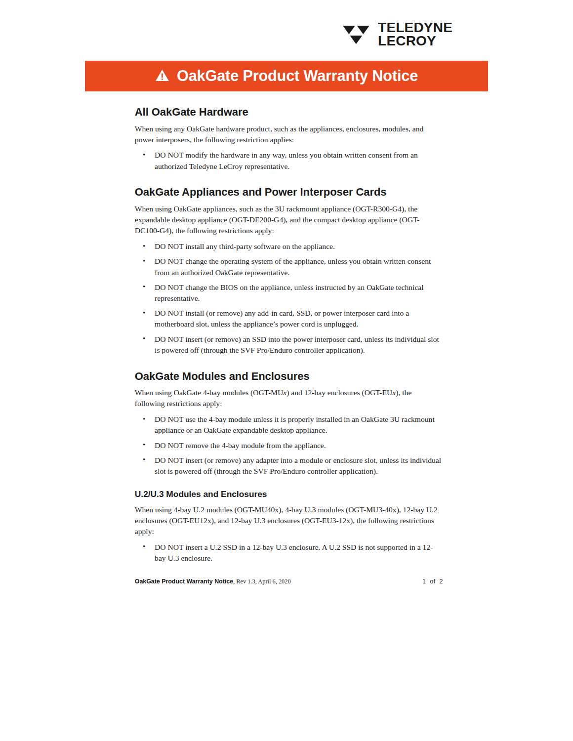TELEDYNE LECROY
OakGate Product Warranty Notice
All OakGate Hardware
When using any OakGate hardware product, such as the appliances, enclosures, modules, and power interposers, the following restriction applies:
DO NOT modify the hardware in any way, unless you obtain written consent from an authorized Teledyne LeCroy representative.
OakGate Appliances and Power Interposer Cards
When using OakGate appliances, such as the 3U rackmount appliance (OGT-R300-G4), the expandable desktop appliance (OGT-DE200-G4), and the compact desktop appliance (OGT-DC100-G4), the following restrictions apply:
DO NOT install any third-party software on the appliance.
DO NOT change the operating system of the appliance, unless you obtain written consent from an authorized OakGate representative.
DO NOT change the BIOS on the appliance, unless instructed by an OakGate technical representative.
DO NOT install (or remove) any add-in card, SSD, or power interposer card into a motherboard slot, unless the appliance’s power cord is unplugged.
DO NOT insert (or remove) an SSD into the power interposer card, unless its individual slot is powered off (through the SVF Pro/Enduro controller application).
OakGate Modules and Enclosures
When using OakGate 4-bay modules (OGT-MUx) and 12-bay enclosures (OGT-EUx), the following restrictions apply:
DO NOT use the 4-bay module unless it is properly installed in an OakGate 3U rackmount appliance or an OakGate expandable desktop appliance.
DO NOT remove the 4-bay module from the appliance.
DO NOT insert (or remove) any adapter into a module or enclosure slot, unless its individual slot is powered off (through the SVF Pro/Enduro controller application).
U.2/U.3 Modules and Enclosures
When using 4-bay U.2 modules (OGT-MU40x), 4-bay U.3 modules (OGT-MU3-40x), 12-bay U.2 enclosures (OGT-EU12x), and 12-bay U.3 enclosures (OGT-EU3-12x), the following restrictions apply:
DO NOT insert a U.2 SSD in a 12-bay U.3 enclosure. A U.2 SSD is not supported in a 12-bay U.3 enclosure.
OakGate Product Warranty Notice, Rev 1.3, April 6, 2020
1 of 2